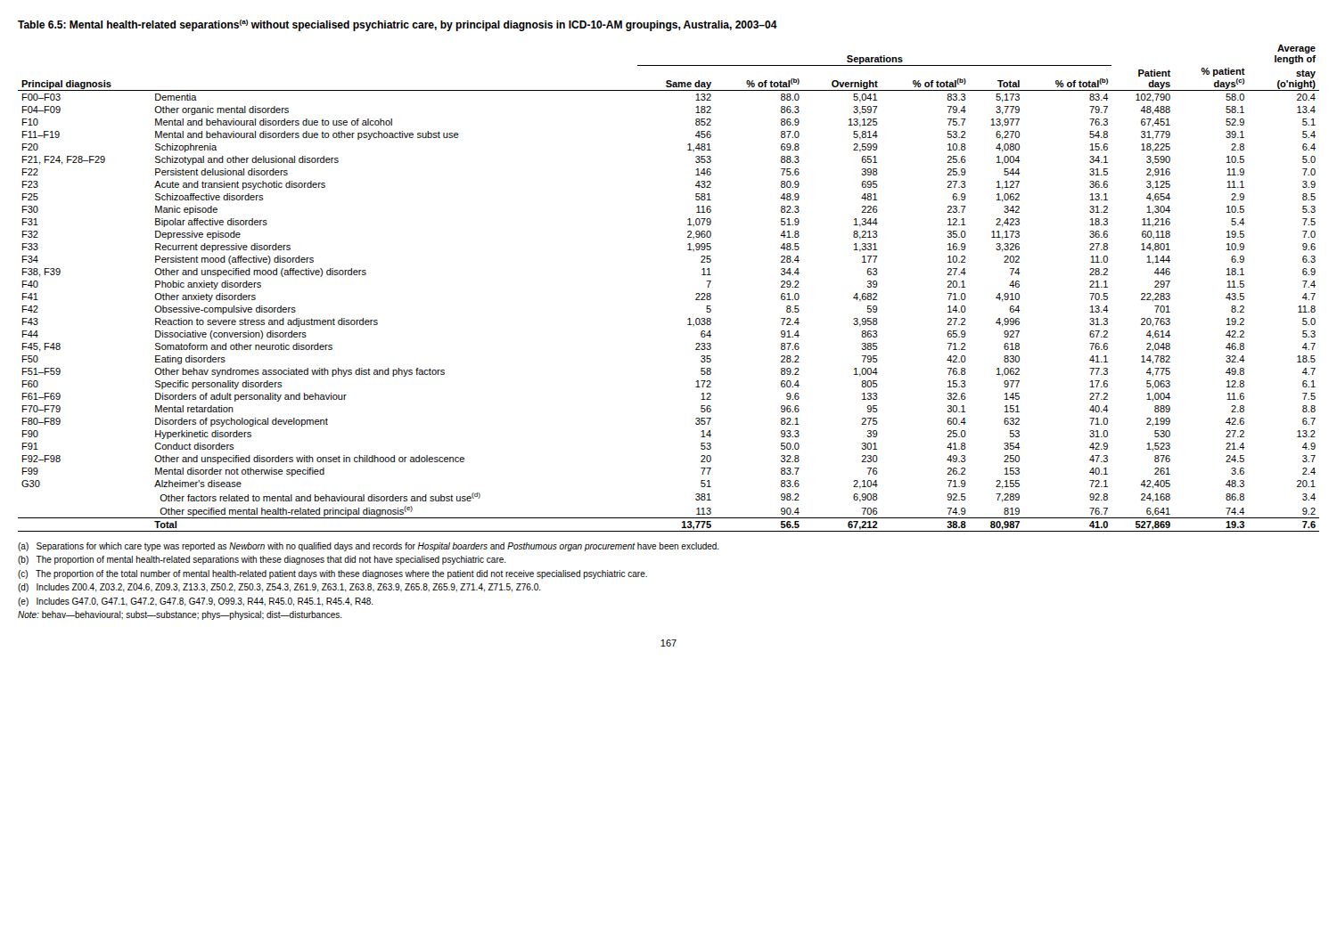Table 6.5: Mental health-related separations(a) without specialised psychiatric care, by principal diagnosis in ICD-10-AM groupings, Australia, 2003–04
| | | Separations | | | Average length of |
| --- | --- | --- | --- | --- | --- |
| Principal diagnosis | Same day | % of total (b) | Overnight | % of total (b) | Total | % of total (b) | Patient days | % patient days (c) | stay (o'night) |
| F00–F03 | Dementia | 132 | 88.0 | 5,041 | 83.3 | 5,173 | 83.4 | 102,790 | 58.0 | 20.4 |
| F04–F09 | Other organic mental disorders | 182 | 86.3 | 3,597 | 79.4 | 3,779 | 79.7 | 48,488 | 58.1 | 13.4 |
| F10 | Mental and behavioural disorders due to use of alcohol | 852 | 86.9 | 13,125 | 75.7 | 13,977 | 76.3 | 67,451 | 52.9 | 5.1 |
| F11–F19 | Mental and behavioural disorders due to other psychoactive subst use | 456 | 87.0 | 5,814 | 53.2 | 6,270 | 54.8 | 31,779 | 39.1 | 5.4 |
| F20 | Schizophrenia | 1,481 | 69.8 | 2,599 | 10.8 | 4,080 | 15.6 | 18,225 | 2.8 | 6.4 |
| F21, F24, F28–F29 | Schizotypal and other delusional disorders | 353 | 88.3 | 651 | 25.6 | 1,004 | 34.1 | 3,590 | 10.5 | 5.0 |
| F22 | Persistent delusional disorders | 146 | 75.6 | 398 | 25.9 | 544 | 31.5 | 2,916 | 11.9 | 7.0 |
| F23 | Acute and transient psychotic disorders | 432 | 80.9 | 695 | 27.3 | 1,127 | 36.6 | 3,125 | 11.1 | 3.9 |
| F25 | Schizoaffective disorders | 581 | 48.9 | 481 | 6.9 | 1,062 | 13.1 | 4,654 | 2.9 | 8.5 |
| F30 | Manic episode | 116 | 82.3 | 226 | 23.7 | 342 | 31.2 | 1,304 | 10.5 | 5.3 |
| F31 | Bipolar affective disorders | 1,079 | 51.9 | 1,344 | 12.1 | 2,423 | 18.3 | 11,216 | 5.4 | 7.5 |
| F32 | Depressive episode | 2,960 | 41.8 | 8,213 | 35.0 | 11,173 | 36.6 | 60,118 | 19.5 | 7.0 |
| F33 | Recurrent depressive disorders | 1,995 | 48.5 | 1,331 | 16.9 | 3,326 | 27.8 | 14,801 | 10.9 | 9.6 |
| F34 | Persistent mood (affective) disorders | 25 | 28.4 | 177 | 10.2 | 202 | 11.0 | 1,144 | 6.9 | 6.3 |
| F38, F39 | Other and unspecified mood (affective) disorders | 11 | 34.4 | 63 | 27.4 | 74 | 28.2 | 446 | 18.1 | 6.9 |
| F40 | Phobic anxiety disorders | 7 | 29.2 | 39 | 20.1 | 46 | 21.1 | 297 | 11.5 | 7.4 |
| F41 | Other anxiety disorders | 228 | 61.0 | 4,682 | 71.0 | 4,910 | 70.5 | 22,283 | 43.5 | 4.7 |
| F42 | Obsessive-compulsive disorders | 5 | 8.5 | 59 | 14.0 | 64 | 13.4 | 701 | 8.2 | 11.8 |
| F43 | Reaction to severe stress and adjustment disorders | 1,038 | 72.4 | 3,958 | 27.2 | 4,996 | 31.3 | 20,763 | 19.2 | 5.0 |
| F44 | Dissociative (conversion) disorders | 64 | 91.4 | 863 | 65.9 | 927 | 67.2 | 4,614 | 42.2 | 5.3 |
| F45, F48 | Somatoform and other neurotic disorders | 233 | 87.6 | 385 | 71.2 | 618 | 76.6 | 2,048 | 46.8 | 4.7 |
| F50 | Eating disorders | 35 | 28.2 | 795 | 42.0 | 830 | 41.1 | 14,782 | 32.4 | 18.5 |
| F51–F59 | Other behav syndromes associated with phys dist and phys factors | 58 | 89.2 | 1,004 | 76.8 | 1,062 | 77.3 | 4,775 | 49.8 | 4.7 |
| F60 | Specific personality disorders | 172 | 60.4 | 805 | 15.3 | 977 | 17.6 | 5,063 | 12.8 | 6.1 |
| F61–F69 | Disorders of adult personality and behaviour | 12 | 9.6 | 133 | 32.6 | 145 | 27.2 | 1,004 | 11.6 | 7.5 |
| F70–F79 | Mental retardation | 56 | 96.6 | 95 | 30.1 | 151 | 40.4 | 889 | 2.8 | 8.8 |
| F80–F89 | Disorders of psychological development | 357 | 82.1 | 275 | 60.4 | 632 | 71.0 | 2,199 | 42.6 | 6.7 |
| F90 | Hyperkinetic disorders | 14 | 93.3 | 39 | 25.0 | 53 | 31.0 | 530 | 27.2 | 13.2 |
| F91 | Conduct disorders | 53 | 50.0 | 301 | 41.8 | 354 | 42.9 | 1,523 | 21.4 | 4.9 |
| F92–F98 | Other and unspecified disorders with onset in childhood or adolescence | 20 | 32.8 | 230 | 49.3 | 250 | 47.3 | 876 | 24.5 | 3.7 |
| F99 | Mental disorder not otherwise specified | 77 | 83.7 | 76 | 26.2 | 153 | 40.1 | 261 | 3.6 | 2.4 |
| G30 | Alzheimer's disease | 51 | 83.6 | 2,104 | 71.9 | 2,155 | 72.1 | 42,405 | 48.3 | 20.1 |
| | Other factors related to mental and behavioural disorders and subst use (d) | 381 | 98.2 | 6,908 | 92.5 | 7,289 | 92.8 | 24,168 | 86.8 | 3.4 |
| | Other specified mental health-related principal diagnosis (e) | 113 | 90.4 | 706 | 74.9 | 819 | 76.7 | 6,641 | 74.4 | 9.2 |
| | Total | 13,775 | 56.5 | 67,212 | 38.8 | 80,987 | 41.0 | 527,869 | 19.3 | 7.6 |
(a) Separations for which care type was reported as Newborn with no qualified days and records for Hospital boarders and Posthumous organ procurement have been excluded.
(b) The proportion of mental health-related separations with these diagnoses that did not have specialised psychiatric care.
(c) The proportion of the total number of mental health-related patient days with these diagnoses where the patient did not receive specialised psychiatric care.
(d) Includes Z00.4, Z03.2, Z04.6, Z09.3, Z13.3, Z50.2, Z50.3, Z54.3, Z61.9, Z63.1, Z63.8, Z63.9, Z65.8, Z65.9, Z71.4, Z71.5, Z76.0.
(e) Includes G47.0, G47.1, G47.2, G47.8, G47.9, O99.3, R44, R45.0, R45.1, R45.4, R48.
Note: behav—behavioural; subst—substance; phys—physical; dist—disturbances.
167